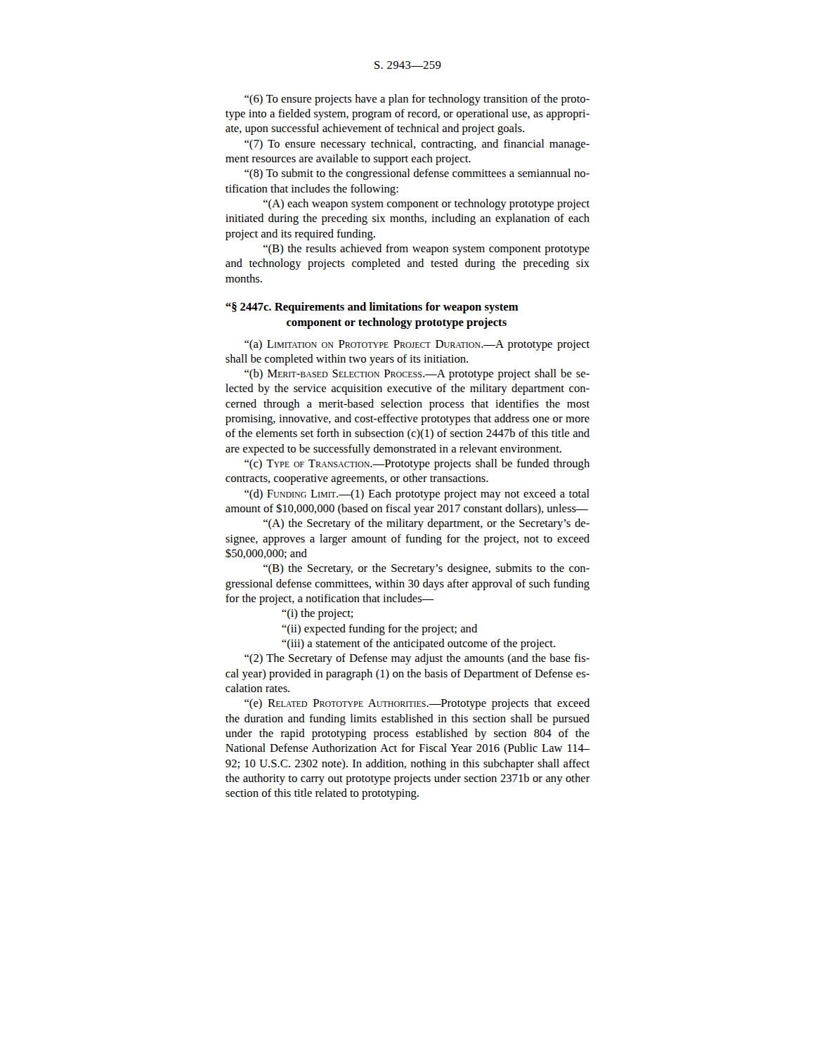S. 2943—259
“(6) To ensure projects have a plan for technology transition of the prototype into a fielded system, program of record, or operational use, as appropriate, upon successful achievement of technical and project goals.
“(7) To ensure necessary technical, contracting, and financial management resources are available to support each project.
“(8) To submit to the congressional defense committees a semiannual notification that includes the following:
“(A) each weapon system component or technology prototype project initiated during the preceding six months, including an explanation of each project and its required funding.
“(B) the results achieved from weapon system component prototype and technology projects completed and tested during the preceding six months.
“§ 2447c. Requirements and limitations for weapon systemcomponent or technology prototype projects
“(a) Limitation on Prototype Project Duration.—A prototype project shall be completed within two years of its initiation.
“(b) Merit-based Selection Process.—A prototype project shall be selected by the service acquisition executive of the military department concerned through a merit-based selection process that identifies the most promising, innovative, and cost-effective prototypes that address one or more of the elements set forth in subsection (c)(1) of section 2447b of this title and are expected to be successfully demonstrated in a relevant environment.
“(c) Type of Transaction.—Prototype projects shall be funded through contracts, cooperative agreements, or other transactions.
“(d) Funding Limit.—(1) Each prototype project may not exceed a total amount of $10,000,000 (based on fiscal year 2017 constant dollars), unless—
“(A) the Secretary of the military department, or the Secretary’s designee, approves a larger amount of funding for the project, not to exceed $50,000,000; and
“(B) the Secretary, or the Secretary’s designee, submits to the congressional defense committees, within 30 days after approval of such funding for the project, a notification that includes—
“(i) the project;
“(ii) expected funding for the project; and
“(iii) a statement of the anticipated outcome of the project.
“(2) The Secretary of Defense may adjust the amounts (and the base fiscal year) provided in paragraph (1) on the basis of Department of Defense escalation rates.
“(e) Related Prototype Authorities.—Prototype projects that exceed the duration and funding limits established in this section shall be pursued under the rapid prototyping process established by section 804 of the National Defense Authorization Act for Fiscal Year 2016 (Public Law 114–92; 10 U.S.C. 2302 note). In addition, nothing in this subchapter shall affect the authority to carry out prototype projects under section 2371b or any other section of this title related to prototyping.